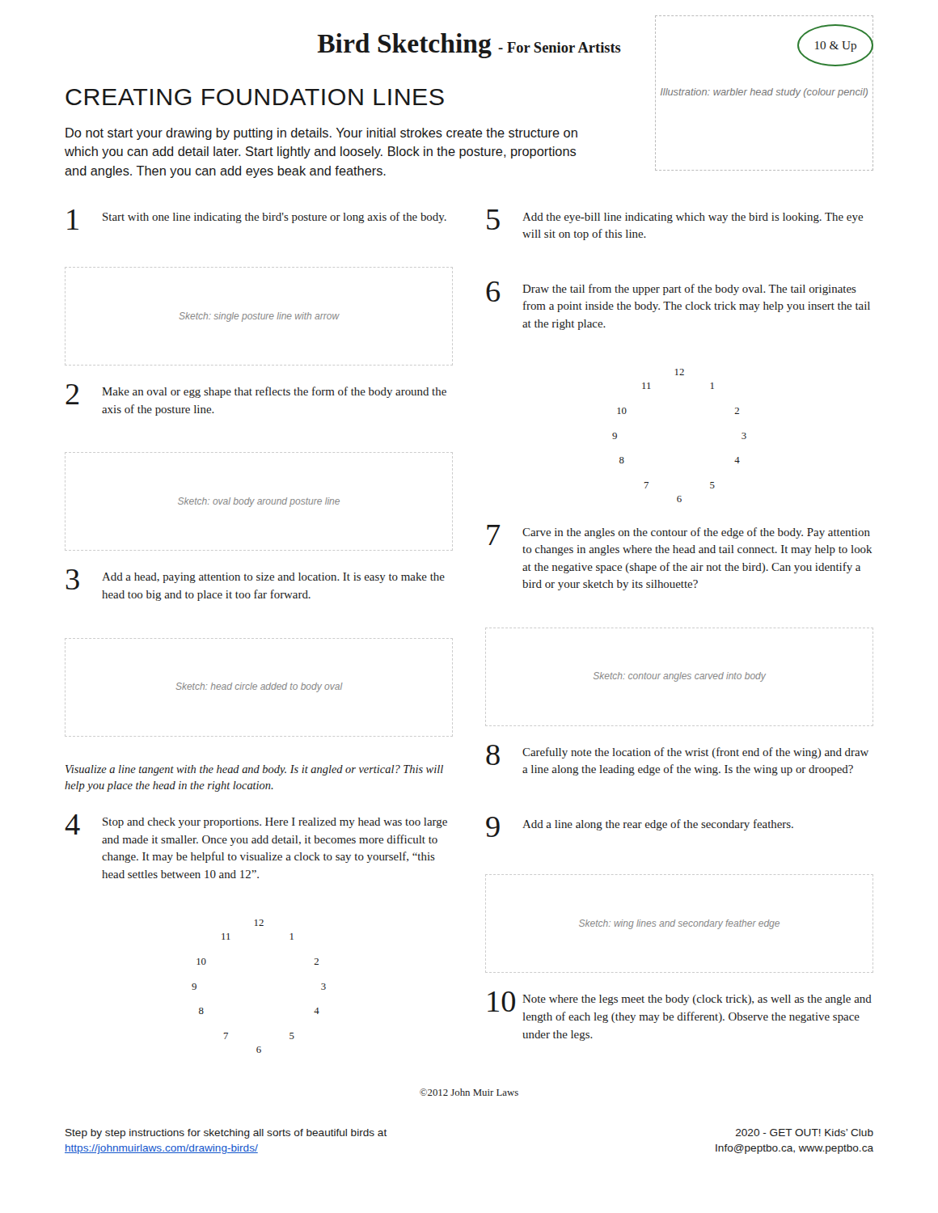Bird Sketching - For Senior Artists
10 & Up
Illustration: warbler head study (colour pencil)
CREATING FOUNDATION LINES
Do not start your drawing by putting in details. Your initial strokes create the structure on which you can add detail later. Start lightly and loosely. Block in the posture, proportions and angles. Then you can add eyes beak and feathers.
1
Start with one line indicating the bird's posture or long axis of the body.
Sketch: single posture line with arrow
2
Make an oval or egg shape that reflects the form of the body around the axis of the posture line.
Sketch: oval body around posture line
3
Add a head, paying attention to size and location. It is easy to make the head too big and to place it too far forward.
Sketch: head circle added to body oval
Visualize a line tangent with the head and body. Is it angled or vertical? This will help you place the head in the right location.
4
Stop and check your proportions. Here I realized my head was too large and made it smaller. Once you add detail, it becomes more difficult to change. It may be helpful to visualize a clock to say to yourself, “this head settles between 10 and 12”.
12 1 2 3 4 5 6 7 8 9 10 11
5
Add the eye-bill line indicating which way the bird is looking. The eye will sit on top of this line.
6
Draw the tail from the upper part of the body oval. The tail originates from a point inside the body. The clock trick may help you insert the tail at the right place.
12 1 2 3 4 5 6 7 8 9 10 11
7
Carve in the angles on the contour of the edge of the body. Pay attention to changes in angles where the head and tail connect. It may help to look at the negative space (shape of the air not the bird). Can you identify a bird or your sketch by its silhouette?
Sketch: contour angles carved into body
8
Carefully note the location of the wrist (front end of the wing) and draw a line along the leading edge of the wing. Is the wing up or drooped?
9
Add a line along the rear edge of the secondary feathers.
Sketch: wing lines and secondary feather edge
10
Note where the legs meet the body (clock trick), as well as the angle and length of each leg (they may be different). Observe the negative space under the legs.
©2012 John Muir Laws
Step by step instructions for sketching all sorts of beautiful birds at https://johnmuirlaws.com/drawing-birds/
2020 - GET OUT! Kids’ Club
Info@peptbo.ca, www.peptbo.ca